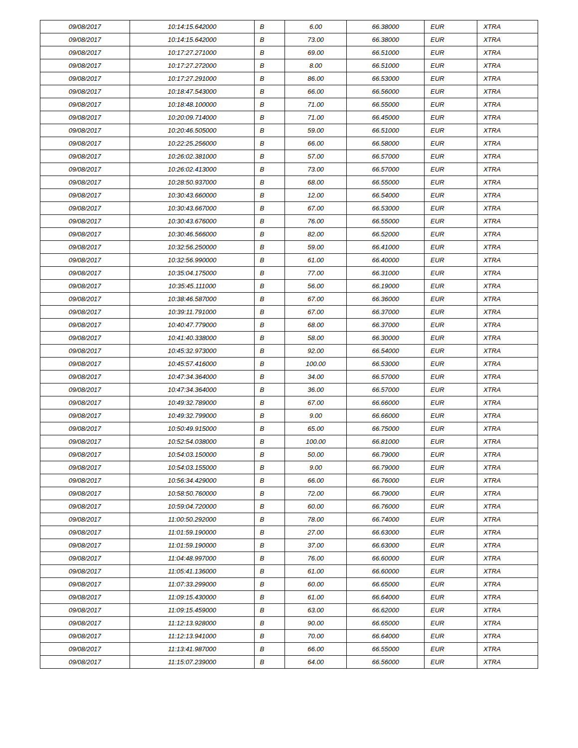| 09/08/2017 | 10:14:15.642000 | B | 6.00 | 66.38000 | EUR | XTRA |
| 09/08/2017 | 10:14:15.642000 | B | 73.00 | 66.38000 | EUR | XTRA |
| 09/08/2017 | 10:17:27.271000 | B | 69.00 | 66.51000 | EUR | XTRA |
| 09/08/2017 | 10:17:27.272000 | B | 8.00 | 66.51000 | EUR | XTRA |
| 09/08/2017 | 10:17:27.291000 | B | 86.00 | 66.53000 | EUR | XTRA |
| 09/08/2017 | 10:18:47.543000 | B | 66.00 | 66.56000 | EUR | XTRA |
| 09/08/2017 | 10:18:48.100000 | B | 71.00 | 66.55000 | EUR | XTRA |
| 09/08/2017 | 10:20:09.714000 | B | 71.00 | 66.45000 | EUR | XTRA |
| 09/08/2017 | 10:20:46.505000 | B | 59.00 | 66.51000 | EUR | XTRA |
| 09/08/2017 | 10:22:25.256000 | B | 66.00 | 66.58000 | EUR | XTRA |
| 09/08/2017 | 10:26:02.381000 | B | 57.00 | 66.57000 | EUR | XTRA |
| 09/08/2017 | 10:26:02.413000 | B | 73.00 | 66.57000 | EUR | XTRA |
| 09/08/2017 | 10:28:50.937000 | B | 68.00 | 66.55000 | EUR | XTRA |
| 09/08/2017 | 10:30:43.660000 | B | 12.00 | 66.54000 | EUR | XTRA |
| 09/08/2017 | 10:30:43.667000 | B | 67.00 | 66.53000 | EUR | XTRA |
| 09/08/2017 | 10:30:43.676000 | B | 76.00 | 66.55000 | EUR | XTRA |
| 09/08/2017 | 10:30:46.566000 | B | 82.00 | 66.52000 | EUR | XTRA |
| 09/08/2017 | 10:32:56.250000 | B | 59.00 | 66.41000 | EUR | XTRA |
| 09/08/2017 | 10:32:56.990000 | B | 61.00 | 66.40000 | EUR | XTRA |
| 09/08/2017 | 10:35:04.175000 | B | 77.00 | 66.31000 | EUR | XTRA |
| 09/08/2017 | 10:35:45.111000 | B | 56.00 | 66.19000 | EUR | XTRA |
| 09/08/2017 | 10:38:46.587000 | B | 67.00 | 66.36000 | EUR | XTRA |
| 09/08/2017 | 10:39:11.791000 | B | 67.00 | 66.37000 | EUR | XTRA |
| 09/08/2017 | 10:40:47.779000 | B | 68.00 | 66.37000 | EUR | XTRA |
| 09/08/2017 | 10:41:40.338000 | B | 58.00 | 66.30000 | EUR | XTRA |
| 09/08/2017 | 10:45:32.973000 | B | 92.00 | 66.54000 | EUR | XTRA |
| 09/08/2017 | 10:45:57.416000 | B | 100.00 | 66.53000 | EUR | XTRA |
| 09/08/2017 | 10:47:34.364000 | B | 34.00 | 66.57000 | EUR | XTRA |
| 09/08/2017 | 10:47:34.364000 | B | 36.00 | 66.57000 | EUR | XTRA |
| 09/08/2017 | 10:49:32.789000 | B | 67.00 | 66.66000 | EUR | XTRA |
| 09/08/2017 | 10:49:32.799000 | B | 9.00 | 66.66000 | EUR | XTRA |
| 09/08/2017 | 10:50:49.915000 | B | 65.00 | 66.75000 | EUR | XTRA |
| 09/08/2017 | 10:52:54.038000 | B | 100.00 | 66.81000 | EUR | XTRA |
| 09/08/2017 | 10:54:03.150000 | B | 50.00 | 66.79000 | EUR | XTRA |
| 09/08/2017 | 10:54:03.155000 | B | 9.00 | 66.79000 | EUR | XTRA |
| 09/08/2017 | 10:56:34.429000 | B | 66.00 | 66.76000 | EUR | XTRA |
| 09/08/2017 | 10:58:50.760000 | B | 72.00 | 66.79000 | EUR | XTRA |
| 09/08/2017 | 10:59:04.720000 | B | 60.00 | 66.76000 | EUR | XTRA |
| 09/08/2017 | 11:00:50.292000 | B | 78.00 | 66.74000 | EUR | XTRA |
| 09/08/2017 | 11:01:59.190000 | B | 27.00 | 66.63000 | EUR | XTRA |
| 09/08/2017 | 11:01:59.190000 | B | 37.00 | 66.63000 | EUR | XTRA |
| 09/08/2017 | 11:04:48.997000 | B | 76.00 | 66.60000 | EUR | XTRA |
| 09/08/2017 | 11:05:41.136000 | B | 61.00 | 66.60000 | EUR | XTRA |
| 09/08/2017 | 11:07:33.299000 | B | 60.00 | 66.65000 | EUR | XTRA |
| 09/08/2017 | 11:09:15.430000 | B | 61.00 | 66.64000 | EUR | XTRA |
| 09/08/2017 | 11:09:15.459000 | B | 63.00 | 66.62000 | EUR | XTRA |
| 09/08/2017 | 11:12:13.928000 | B | 90.00 | 66.65000 | EUR | XTRA |
| 09/08/2017 | 11:12:13.941000 | B | 70.00 | 66.64000 | EUR | XTRA |
| 09/08/2017 | 11:13:41.987000 | B | 66.00 | 66.55000 | EUR | XTRA |
| 09/08/2017 | 11:15:07.239000 | B | 64.00 | 66.56000 | EUR | XTRA |